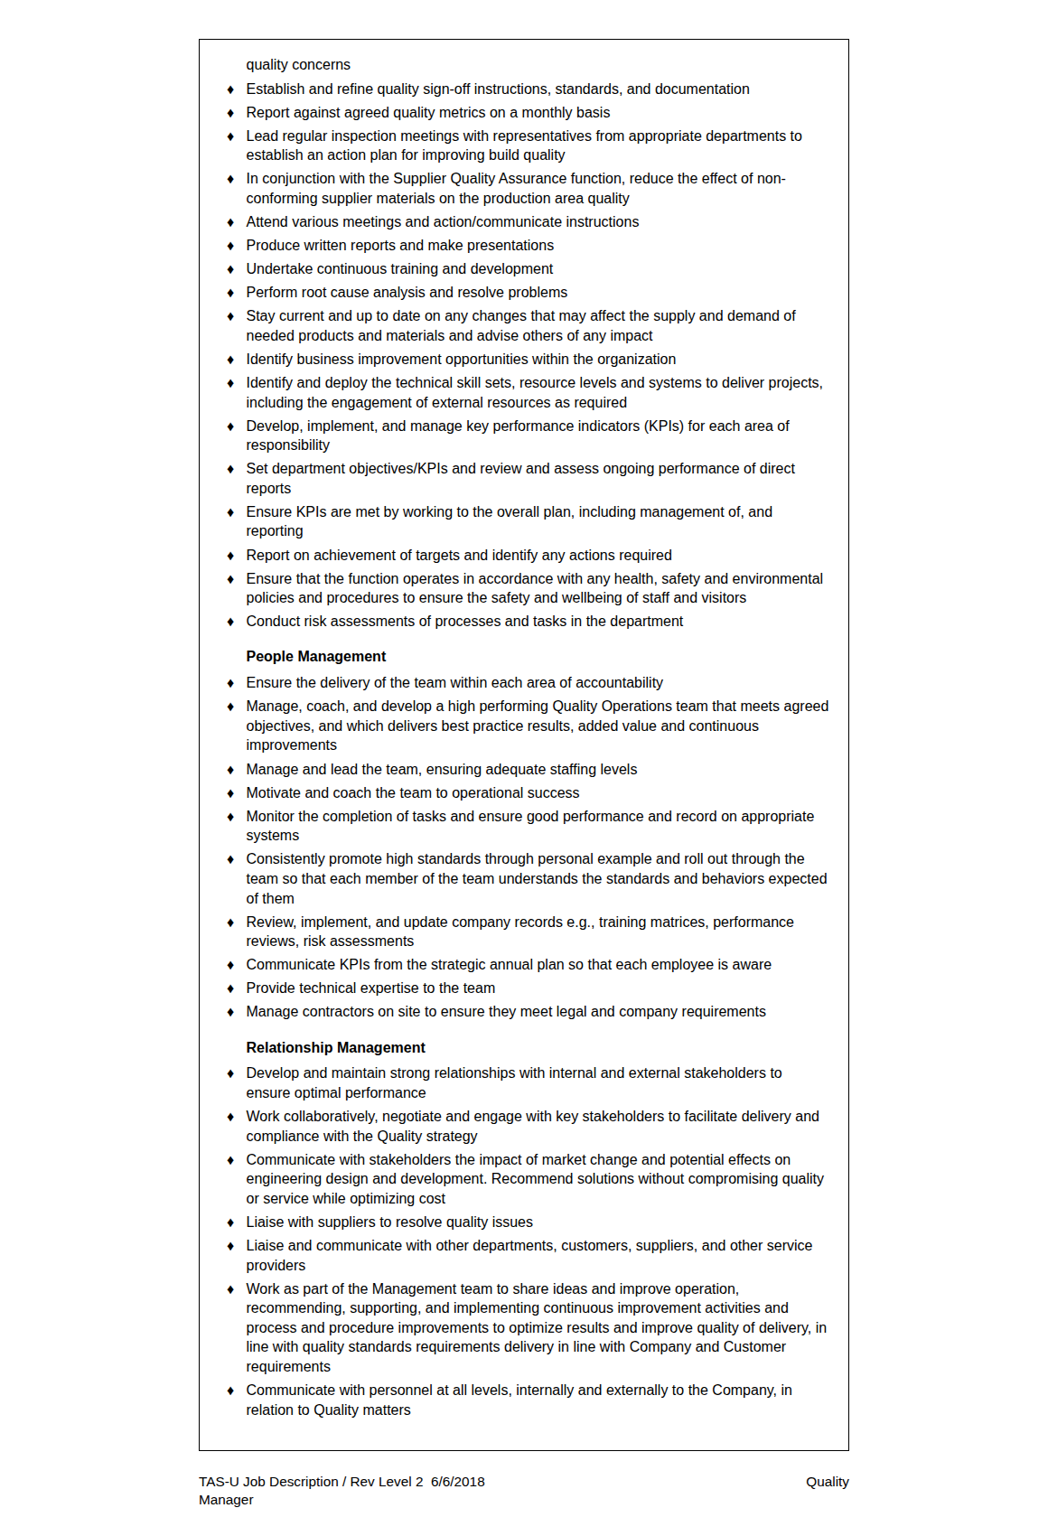quality concerns
Establish and refine quality sign-off instructions, standards, and documentation
Report against agreed quality metrics on a monthly basis
Lead regular inspection meetings with representatives from appropriate departments to establish an action plan for improving build quality
In conjunction with the Supplier Quality Assurance function, reduce the effect of non-conforming supplier materials on the production area quality
Attend various meetings and action/communicate instructions
Produce written reports and make presentations
Undertake continuous training and development
Perform root cause analysis and resolve problems
Stay current and up to date on any changes that may affect the supply and demand of needed products and materials and advise others of any impact
Identify business improvement opportunities within the organization
Identify and deploy the technical skill sets, resource levels and systems to deliver projects, including the engagement of external resources as required
Develop, implement, and manage key performance indicators (KPIs) for each area of responsibility
Set department objectives/KPIs and review and assess ongoing performance of direct reports
Ensure KPIs are met by working to the overall plan, including management of, and reporting
Report on achievement of targets and identify any actions required
Ensure that the function operates in accordance with any health, safety and environmental policies and procedures to ensure the safety and wellbeing of staff and visitors
Conduct risk assessments of processes and tasks in the department
People Management
Ensure the delivery of the team within each area of accountability
Manage, coach, and develop a high performing Quality Operations team that meets agreed objectives, and which delivers best practice results, added value and continuous improvements
Manage and lead the team, ensuring adequate staffing levels
Motivate and coach the team to operational success
Monitor the completion of tasks and ensure good performance and record on appropriate systems
Consistently promote high standards through personal example and roll out through the team so that each member of the team understands the standards and behaviors expected of them
Review, implement, and update company records e.g., training matrices, performance reviews, risk assessments
Communicate KPIs from the strategic annual plan so that each employee is aware
Provide technical expertise to the team
Manage contractors on site to ensure they meet legal and company requirements
Relationship Management
Develop and maintain strong relationships with internal and external stakeholders to ensure optimal performance
Work collaboratively, negotiate and engage with key stakeholders to facilitate delivery and compliance with the Quality strategy
Communicate with stakeholders the impact of market change and potential effects on engineering design and development. Recommend solutions without compromising quality or service while optimizing cost
Liaise with suppliers to resolve quality issues
Liaise and communicate with other departments, customers, suppliers, and other service providers
Work as part of the Management team to share ideas and improve operation, recommending, supporting, and implementing continuous improvement activities and process and procedure improvements to optimize results and improve quality of delivery, in line with quality standards requirements delivery in line with Company and Customer requirements
Communicate with personnel at all levels, internally and externally to the Company, in relation to Quality matters
TAS-U Job Description / Rev Level 2 6/6/2018
Manager
Quality